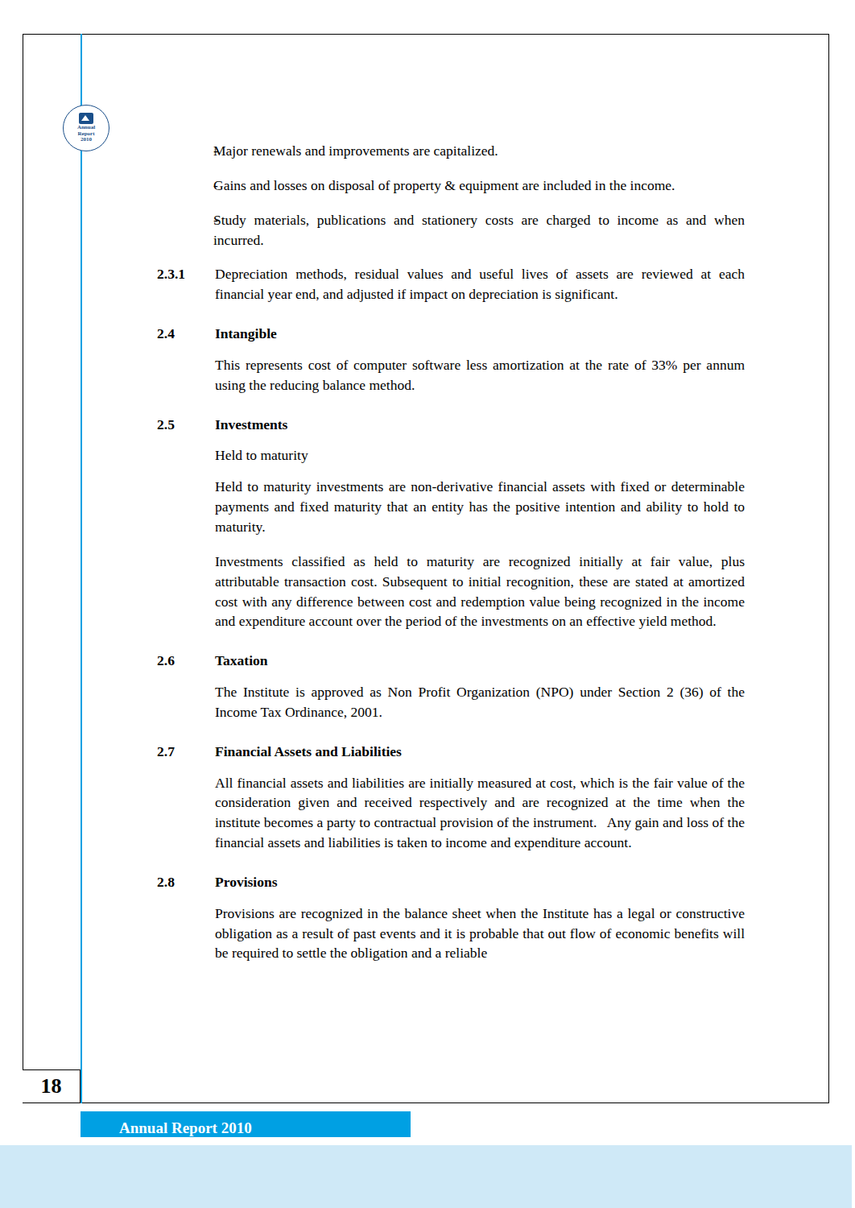Annual
Report
2010
-
Major renewals and improvements are capitalized.
-
Gains and losses on disposal of property & equipment are included in the income.
-
Study materials, publications and stationery costs are charged to income as and when incurred.
2.3.1
Depreciation methods, residual values and useful lives of assets are reviewed at each financial year end, and adjusted if impact on depreciation is significant.
2.4
Intangible
This represents cost of computer software less amortization at the rate of 33% per annum using the reducing balance method.
2.5
Investments
Held to maturity
Held to maturity investments are non-derivative financial assets with fixed or determinable payments and fixed maturity that an entity has the positive intention and ability to hold to maturity.
Investments classified as held to maturity are recognized initially at fair value, plus attributable transaction cost. Subsequent to initial recognition, these are stated at amortized cost with any difference between cost and redemption value being recognized in the income and expenditure account over the period of the investments on an effective yield method.
2.6
Taxation
The Institute is approved as Non Profit Organization (NPO) under Section 2 (36) of the Income Tax Ordinance, 2001.
2.7
Financial Assets and Liabilities
All financial assets and liabilities are initially measured at cost, which is the fair value of the consideration given and received respectively and are recognized at the time when the institute becomes a party to contractual provision of the instrument. Any gain and loss of the financial assets and liabilities is taken to income and expenditure account.
2.8
Provisions
Provisions are recognized in the balance sheet when the Institute has a legal or constructive obligation as a result of past events and it is probable that out flow of economic benefits will be required to settle the obligation and a reliable
18
Annual Report 2010